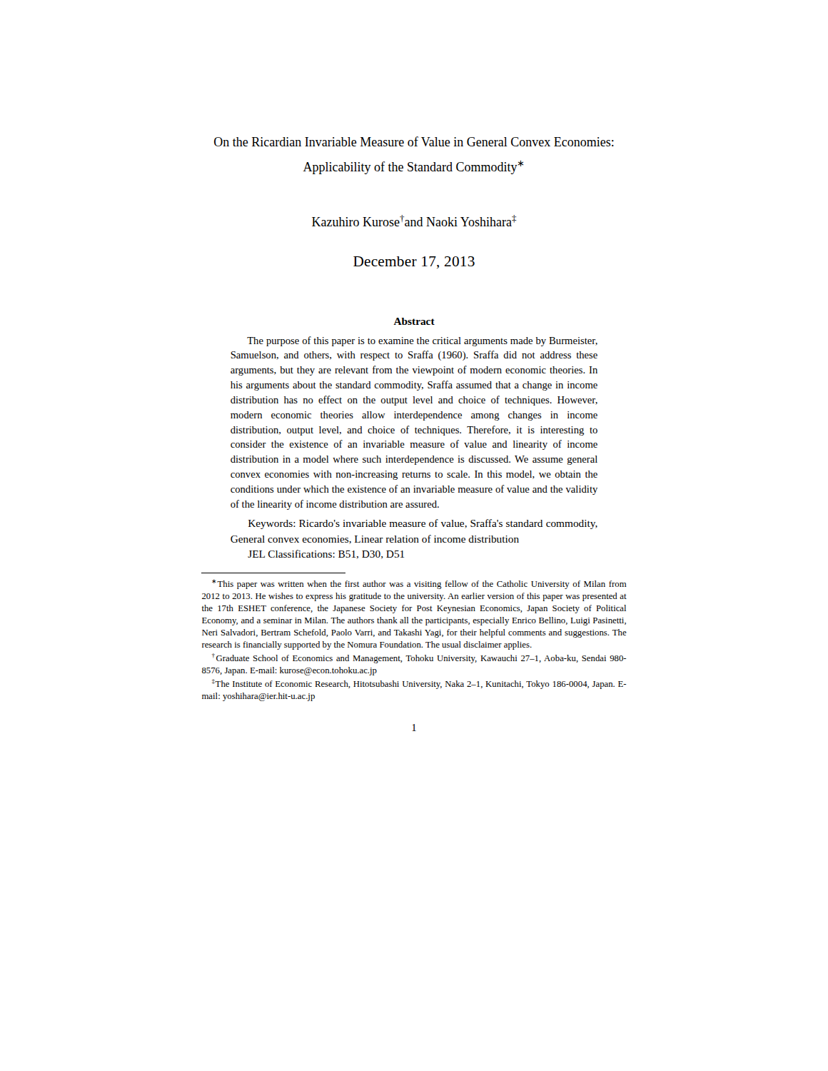On the Ricardian Invariable Measure of Value in General Convex Economies:
Applicability of the Standard Commodity∗
Kazuhiro Kurose†and Naoki Yoshihara‡
December 17, 2013
Abstract
The purpose of this paper is to examine the critical arguments made by Burmeister, Samuelson, and others, with respect to Sraffa (1960). Sraffa did not address these arguments, but they are relevant from the viewpoint of modern economic theories. In his arguments about the standard commodity, Sraffa assumed that a change in income distribution has no effect on the output level and choice of techniques. However, modern economic theories allow interdependence among changes in income distribution, output level, and choice of techniques. Therefore, it is interesting to consider the existence of an invariable measure of value and linearity of income distribution in a model where such interdependence is discussed. We assume general convex economies with non-increasing returns to scale. In this model, we obtain the conditions under which the existence of an invariable measure of value and the validity of the linearity of income distribution are assured.
Keywords: Ricardo's invariable measure of value, Sraffa's standard commodity, General convex economies, Linear relation of income distribution
JEL Classifications: B51, D30, D51
∗This paper was written when the first author was a visiting fellow of the Catholic University of Milan from 2012 to 2013. He wishes to express his gratitude to the university. An earlier version of this paper was presented at the 17th ESHET conference, the Japanese Society for Post Keynesian Economics, Japan Society of Political Economy, and a seminar in Milan. The authors thank all the participants, especially Enrico Bellino, Luigi Pasinetti, Neri Salvadori, Bertram Schefold, Paolo Varri, and Takashi Yagi, for their helpful comments and suggestions. The research is financially supported by the Nomura Foundation. The usual disclaimer applies.
†Graduate School of Economics and Management, Tohoku University, Kawauchi 27–1, Aoba-ku, Sendai 980-8576, Japan. E-mail: kurose@econ.tohoku.ac.jp
‡The Institute of Economic Research, Hitotsubashi University, Naka 2–1, Kunitachi, Tokyo 186-0004, Japan. E-mail: yoshihara@ier.hit-u.ac.jp
1